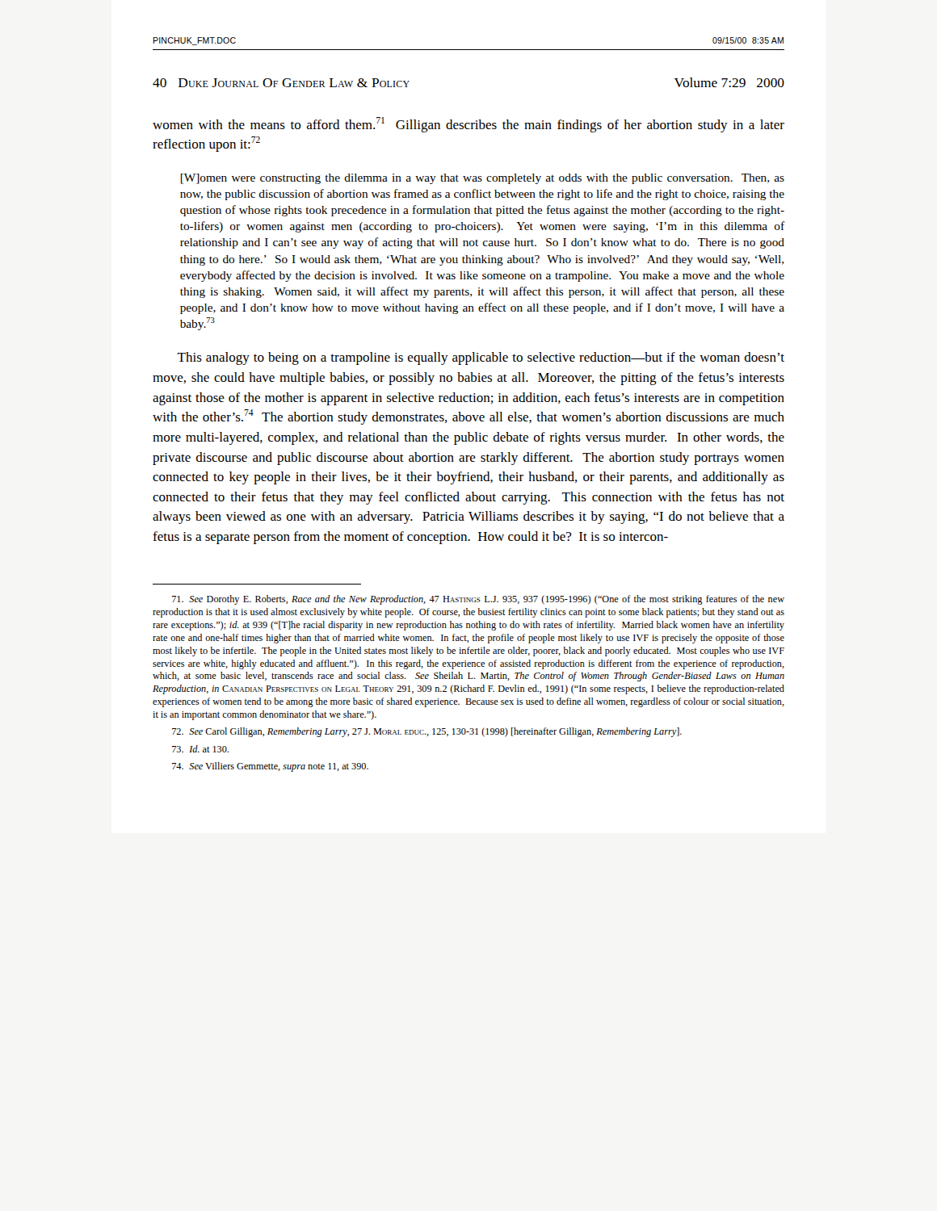Pinchuk_fmt.doc 09/15/00 8:35 AM
40 Duke Journal Of Gender Law & Policy Volume 7:29 2000
women with the means to afford them.71 Gilligan describes the main findings of her abortion study in a later reflection upon it:72
[W]omen were constructing the dilemma in a way that was completely at odds with the public conversation. Then, as now, the public discussion of abortion was framed as a conflict between the right to life and the right to choice, raising the question of whose rights took precedence in a formulation that pitted the fetus against the mother (according to the right-to-lifers) or women against men (according to pro-choicers). Yet women were saying, ‘I’m in this dilemma of relationship and I can’t see any way of acting that will not cause hurt. So I don’t know what to do. There is no good thing to do here.’ So I would ask them, ‘What are you thinking about? Who is involved?’ And they would say, ‘Well, everybody affected by the decision is involved. It was like someone on a trampoline. You make a move and the whole thing is shaking. Women said, it will affect my parents, it will affect this person, it will affect that person, all these people, and I don’t know how to move without having an effect on all these people, and if I don’t move, I will have a baby.73
This analogy to being on a trampoline is equally applicable to selective reduction—but if the woman doesn’t move, she could have multiple babies, or possibly no babies at all. Moreover, the pitting of the fetus’s interests against those of the mother is apparent in selective reduction; in addition, each fetus’s interests are in competition with the other’s.74 The abortion study demonstrates, above all else, that women’s abortion discussions are much more multi-layered, complex, and relational than the public debate of rights versus murder. In other words, the private discourse and public discourse about abortion are starkly different. The abortion study portrays women connected to key people in their lives, be it their boyfriend, their husband, or their parents, and additionally as connected to their fetus that they may feel conflicted about carrying. This connection with the fetus has not always been viewed as one with an adversary. Patricia Williams describes it by saying, “I do not believe that a fetus is a separate person from the moment of conception. How could it be? It is so intercon-
71. See Dorothy E. Roberts, Race and the New Reproduction, 47 Hastings L.J. 935, 937 (1995-1996) (“One of the most striking features of the new reproduction is that it is used almost exclusively by white people. Of course, the busiest fertility clinics can point to some black patients; but they stand out as rare exceptions.”); id. at 939 (“[T]he racial disparity in new reproduction has nothing to do with rates of infertility. Married black women have an infertility rate one and one-half times higher than that of married white women. In fact, the profile of people most likely to use IVF is precisely the opposite of those most likely to be infertile. The people in the United states most likely to be infertile are older, poorer, black and poorly educated. Most couples who use IVF services are white, highly educated and affluent.”). In this regard, the experience of assisted reproduction is different from the experience of reproduction, which, at some basic level, transcends race and social class. See Sheilah L. Martin, The Control of Women Through Gender-Biased Laws on Human Reproduction, in Canadian Perspectives on Legal Theory 291, 309 n.2 (Richard F. Devlin ed., 1991) (“In some respects, I believe the reproduction-related experiences of women tend to be among the more basic of shared experience. Because sex is used to define all women, regardless of colour or social situation, it is an important common denominator that we share.”).
72. See Carol Gilligan, Remembering Larry, 27 J. Moral educ., 125, 130-31 (1998) [hereinafter Gilligan, Remembering Larry].
73. Id. at 130.
74. See Villiers Gemmette, supra note 11, at 390.